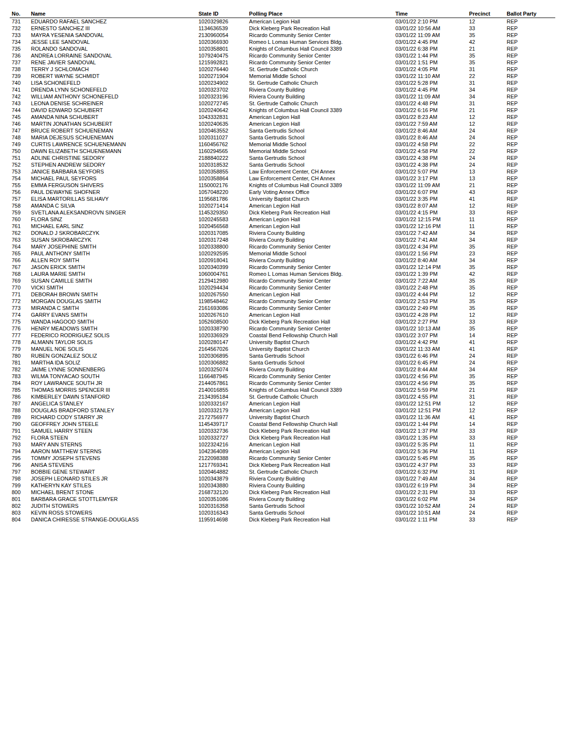| No. | Name | State ID | Polling Place | Time | Precinct | Ballot Party |
| --- | --- | --- | --- | --- | --- | --- |
| 731 | EDUARDO RAFAEL SANCHEZ | 1020329826 | American Legion Hall | 03/01/22 2:10 PM | 12 | REP |
| 732 | ERNESTO SANCHEZ III | 1134636539 | Dick Kleberg Park Recreation Hall | 03/01/22 10:56 AM | 33 | REP |
| 733 | MAYRA YESENIA SANDOVAL | 2130960054 | Ricardo Community Senior Center | 03/01/22 11:09 AM | 35 | REP |
| 734 | JESSE LEE SANDOVAL | 1020366930 | Romeo L Lomas Human Services Bldg. | 03/01/22 4:45 PM | 42 | REP |
| 735 | ROLANDO SANDOVAL | 1020358801 | Knights of Columbus Hall Council 3389 | 03/01/22 6:38 PM | 21 | REP |
| 736 | ANDREA LORRAINE SANDOVAL | 1079240475 | Ricardo Community Senior Center | 03/01/22 1:44 PM | 35 | REP |
| 737 | RENE JAVIER SANDOVAL | 1215992821 | Ricardo Community Senior Center | 03/01/22 1:51 PM | 35 | REP |
| 738 | TERRY J SCHLOMACH | 1020276440 | St. Gertrude Catholic Church | 03/01/22 4:05 PM | 31 | REP |
| 739 | ROBERT WAYNE SCHMIDT | 1020271904 | Memorial Middle School | 03/01/22 11:10 AM | 22 | REP |
| 740 | LISA SCHONEFELD | 1020234902 | St. Gertrude Catholic Church | 03/01/22 5:28 PM | 31 | REP |
| 741 | DRENDA LYNN SCHONEFELD | 1020323702 | Riviera County Building | 03/01/22 4:45 PM | 34 | REP |
| 742 | WILLIAM ANTHONY SCHONEFELD | 1020323196 | Riviera County Building | 03/01/22 11:09 AM | 34 | REP |
| 743 | LEONA DENISE SCHREINER | 1020272745 | St. Gertrude Catholic Church | 03/01/22 4:48 PM | 31 | REP |
| 744 | DAVID EDWARD SCHUBERT | 1020240642 | Knights of Columbus Hall Council 3389 | 03/01/22 6:16 PM | 21 | REP |
| 745 | AMANDA NINA SCHUBERT | 1043332831 | American Legion Hall | 03/01/22 8:23 AM | 12 | REP |
| 746 | MARTIN JONATHAN SCHUBERT | 1020240635 | American Legion Hall | 03/01/22 7:59 AM | 12 | REP |
| 747 | BRUCE ROBERT SCHUENEMAN | 1020463552 | Santa Gertrudis School | 03/01/22 8:46 AM | 24 | REP |
| 748 | MARIA DEJESUS SCHUENEMAN | 1020311027 | Santa Gertrudis School | 03/01/22 8:46 AM | 24 | REP |
| 749 | CURTIS LAWRENCE SCHUENEMANN | 1160456762 | Memorial Middle School | 03/01/22 4:58 PM | 22 | REP |
| 750 | DAWN ELIZABETH SCHUENEMANN | 1160294565 | Memorial Middle School | 03/01/22 4:58 PM | 22 | REP |
| 751 | ADLINE CHRISTINE SEDORY | 2188840222 | Santa Gertrudis School | 03/01/22 4:38 PM | 24 | REP |
| 752 | STEPHEN ANDREW SEDORY | 1020318532 | Santa Gertrudis School | 03/01/22 4:38 PM | 24 | REP |
| 753 | JANICE BARBARA SEYFORS | 1020358855 | Law Enforcement Center, CH Annex | 03/01/22 5:07 PM | 13 | REP |
| 754 | MICHAEL PAUL SEYFORS | 1020358864 | Law Enforcement Center, CH Annex | 03/01/22 3:17 PM | 13 | REP |
| 755 | EMMA FERGUSON SHIVERS | 1150002176 | Knights of Columbus Hall Council 3389 | 03/01/22 11:09 AM | 21 | REP |
| 756 | PAUL DEWAYNE SHOFNER | 1057048220 | Early Voting Annex Office | 03/01/22 6:07 PM | 43 | REP |
| 757 | ELISA MARTORILLAS SILHAVY | 1195681786 | University Baptist Church | 03/01/22 3:35 PM | 41 | REP |
| 758 | AMANDA C SILVA | 1020271414 | American Legion Hall | 03/01/22 8:07 AM | 12 | REP |
| 759 | SVETLANA ALEKSANDROVN SINGER | 1145329350 | Dick Kleberg Park Recreation Hall | 03/01/22 4:15 PM | 33 | REP |
| 760 | FLORA SINZ | 1020245583 | American Legion Hall | 03/01/22 12:15 PM | 11 | REP |
| 761 | MICHAEL EARL SINZ | 1020456568 | American Legion Hall | 03/01/22 12:16 PM | 11 | REP |
| 762 | DONALD J SKROBARCZYK | 1020317085 | Riviera County Building | 03/01/22 7:42 AM | 34 | REP |
| 763 | SUSAN SKROBARCZYK | 1020317248 | Riviera County Building | 03/01/22 7:41 AM | 34 | REP |
| 764 | MARY JOSEPHINE SMITH | 1020338800 | Ricardo Community Senior Center | 03/01/22 4:34 PM | 35 | REP |
| 765 | PAUL ANTHONY SMITH | 1020292595 | Memorial Middle School | 03/01/22 1:56 PM | 23 | REP |
| 766 | ALLEN ROY SMITH | 1020918041 | Riviera County Building | 03/01/22 8:40 AM | 34 | REP |
| 767 | JASON ERICK SMITH | 1020340399 | Ricardo Community Senior Center | 03/01/22 12:14 PM | 35 | REP |
| 768 | LAURA MARIE SMITH | 1060004761 | Romeo L Lomas Human Services Bldg. | 03/01/22 1:39 PM | 42 | REP |
| 769 | SUSAN CAMILLE SMITH | 2129412980 | Ricardo Community Senior Center | 03/01/22 7:22 AM | 35 | REP |
| 770 | VICKI SMITH | 1020294434 | Ricardo Community Senior Center | 03/01/22 2:48 PM | 35 | REP |
| 771 | DEBORAH BROWN SMITH | 1020267550 | American Legion Hall | 03/01/22 4:44 PM | 12 | REP |
| 772 | MORGAN DOUGLAS SMITH | 1198548462 | Ricardo Community Senior Center | 03/01/22 2:53 PM | 35 | REP |
| 773 | MIRANDA C SMITH | 2161693086 | Ricardo Community Senior Center | 03/01/22 2:49 PM | 35 | REP |
| 774 | GARRY EVANS SMITH | 1020267610 | American Legion Hall | 03/01/22 4:28 PM | 12 | REP |
| 775 | WANDA HAGOOD SMITH | 1052608500 | Dick Kleberg Park Recreation Hall | 03/01/22 2:27 PM | 33 | REP |
| 776 | HENRY MEADOWS SMITH | 1020338790 | Ricardo Community Senior Center | 03/01/22 10:13 AM | 35 | REP |
| 777 | FEDERICO RODRIGUEZ SOLIS | 1020336929 | Coastal Bend Fellowship Church Hall | 03/01/22 3:07 PM | 14 | REP |
| 778 | ALMANN TAYLOR SOLIS | 1020280147 | University Baptist Church | 03/01/22 4:42 PM | 41 | REP |
| 779 | MANUEL NOE SOLIS | 2164567026 | University Baptist Church | 03/01/22 11:33 AM | 41 | REP |
| 780 | RUBEN GONZALEZ SOLIZ | 1020306895 | Santa Gertrudis School | 03/01/22 6:46 PM | 24 | REP |
| 781 | MARTHA IDA SOLIZ | 1020306882 | Santa Gertrudis School | 03/01/22 6:45 PM | 24 | REP |
| 782 | JAIME LYNNE SONNENBERG | 1020325074 | Riviera County Building | 03/01/22 8:44 AM | 34 | REP |
| 783 | WILMA TONYACAO SOUTH | 1166487945 | Ricardo Community Senior Center | 03/01/22 4:56 PM | 35 | REP |
| 784 | ROY LAWRANCE SOUTH JR | 2144057861 | Ricardo Community Senior Center | 03/01/22 4:56 PM | 35 | REP |
| 785 | THOMAS MORRIS SPENCER III | 2140016855 | Knights of Columbus Hall Council 3389 | 03/01/22 5:59 PM | 21 | REP |
| 786 | KIMBERLEY DAWN STANFORD | 2134395184 | St. Gertrude Catholic Church | 03/01/22 4:55 PM | 31 | REP |
| 787 | ANGELICA STANLEY | 1020332167 | American Legion Hall | 03/01/22 12:51 PM | 12 | REP |
| 788 | DOUGLAS BRADFORD STANLEY | 1020332179 | American Legion Hall | 03/01/22 12:51 PM | 12 | REP |
| 789 | RICHARD CODY STARRY JR | 2172756977 | University Baptist Church | 03/01/22 11:36 AM | 41 | REP |
| 790 | GEOFFREY JOHN STEELE | 1145439717 | Coastal Bend Fellowship Church Hall | 03/01/22 1:44 PM | 14 | REP |
| 791 | SAMUEL HARRY STEEN | 1020332736 | Dick Kleberg Park Recreation Hall | 03/01/22 1:37 PM | 33 | REP |
| 792 | FLORA STEEN | 1020332727 | Dick Kleberg Park Recreation Hall | 03/01/22 1:35 PM | 33 | REP |
| 793 | MARY ANN STERNS | 1022324216 | American Legion Hall | 03/01/22 5:35 PM | 11 | REP |
| 794 | AARON MATTHEW STERNS | 1042364089 | American Legion Hall | 03/01/22 5:36 PM | 11 | REP |
| 795 | TOMMY JOSEPH STEVENS | 2122098388 | Ricardo Community Senior Center | 03/01/22 5:45 PM | 35 | REP |
| 796 | ANISA STEVENS | 1217769341 | Dick Kleberg Park Recreation Hall | 03/01/22 4:37 PM | 33 | REP |
| 797 | BOBBIE GENE STEWART | 1020464882 | St. Gertrude Catholic Church | 03/01/22 6:32 PM | 31 | REP |
| 798 | JOSEPH LEONARD STILES JR | 1020343879 | Riviera County Building | 03/01/22 7:49 AM | 34 | REP |
| 799 | KATHERYN KAY STILES | 1020343880 | Riviera County Building | 03/01/22 6:19 PM | 34 | REP |
| 800 | MICHAEL BRENT STONE | 2168732120 | Dick Kleberg Park Recreation Hall | 03/01/22 2:31 PM | 33 | REP |
| 801 | BARBARA GRACE STOTTLEMYER | 1020351086 | Riviera County Building | 03/01/22 6:02 PM | 34 | REP |
| 802 | JUDITH STOWERS | 1020316358 | Santa Gertrudis School | 03/01/22 10:52 AM | 24 | REP |
| 803 | KEVIN ROSS STOWERS | 1020316343 | Santa Gertrudis School | 03/01/22 10:51 AM | 24 | REP |
| 804 | DANICA CHIRESSE STRANGE-DOUGLASS | 1195914698 | Dick Kleberg Park Recreation Hall | 03/01/22 1:11 PM | 33 | REP |